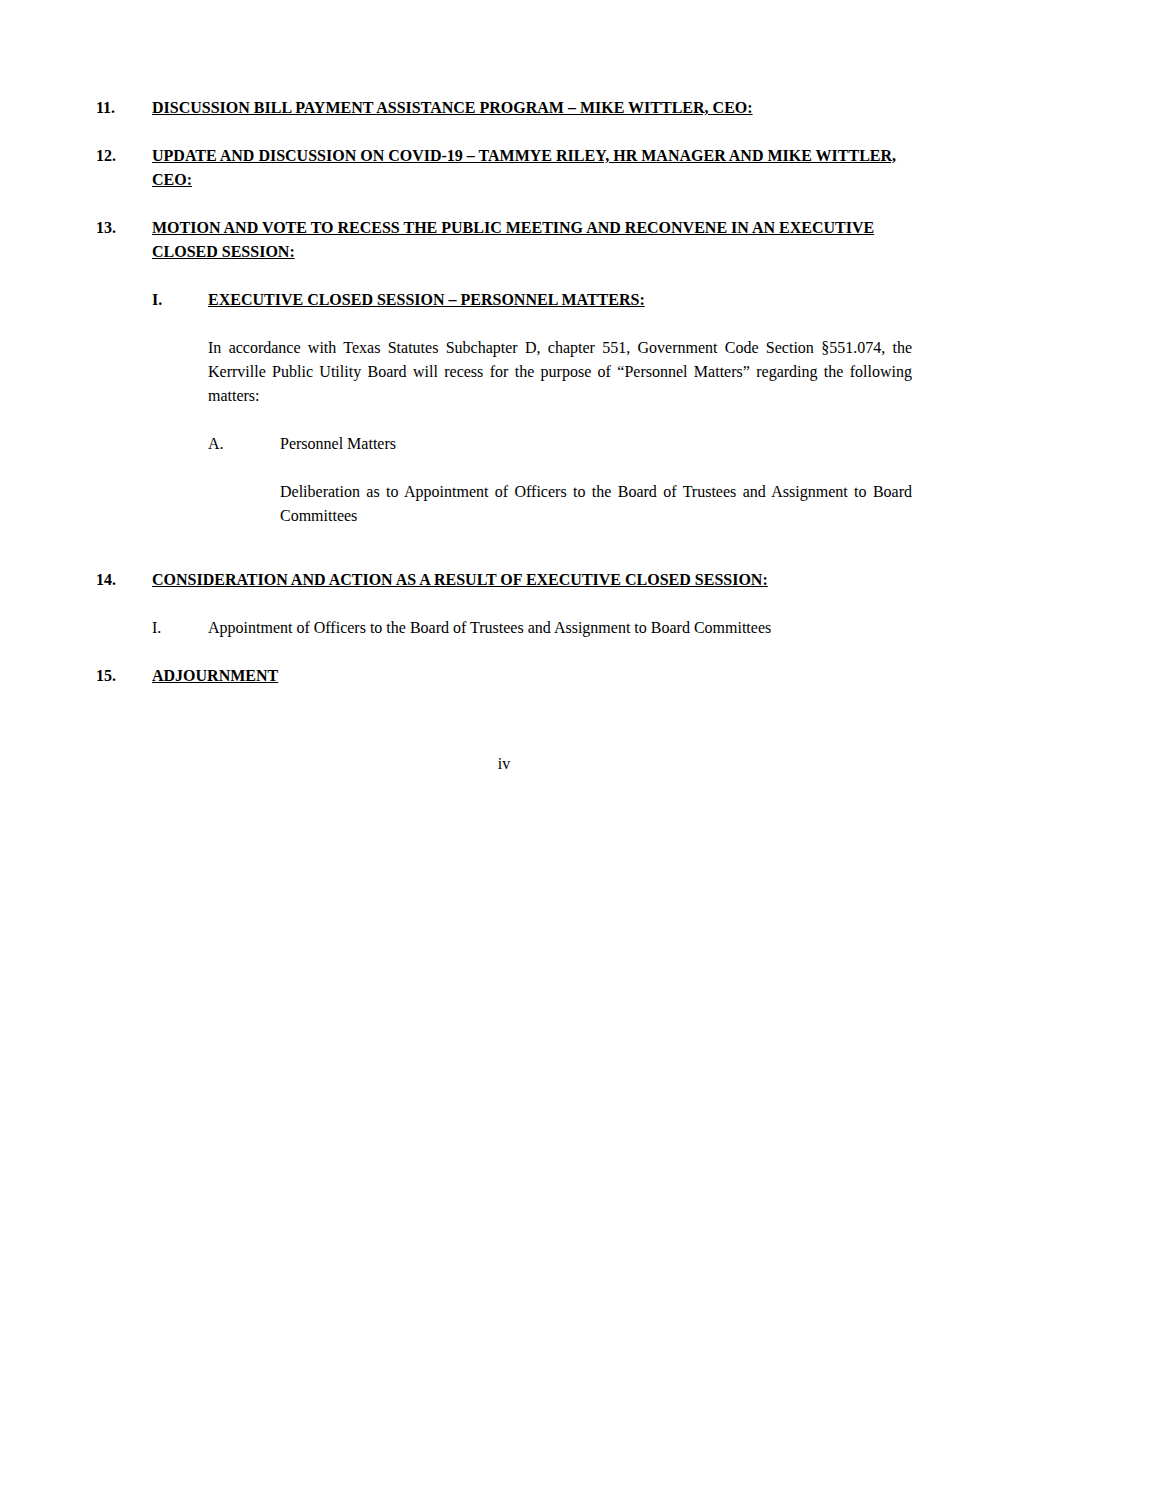11.
DISCUSSION BILL PAYMENT ASSISTANCE PROGRAM – MIKE WITTLER, CEO:
12.
UPDATE AND DISCUSSION ON COVID-19 – TAMMYE RILEY, HR MANAGER AND MIKE WITTLER, CEO:
13.
MOTION AND VOTE TO RECESS THE PUBLIC MEETING AND RECONVENE IN AN EXECUTIVE CLOSED SESSION:
I.
EXECUTIVE CLOSED SESSION – PERSONNEL MATTERS:
In accordance with Texas Statutes Subchapter D, chapter 551, Government Code Section §551.074, the Kerrville Public Utility Board will recess for the purpose of “Personnel Matters” regarding the following matters:
A.
Personnel Matters
Deliberation as to Appointment of Officers to the Board of Trustees and Assignment to Board Committees
14.
CONSIDERATION AND ACTION AS A RESULT OF EXECUTIVE CLOSED SESSION:
I.
Appointment of Officers to the Board of Trustees and Assignment to Board Committees
15.
ADJOURNMENT
iv